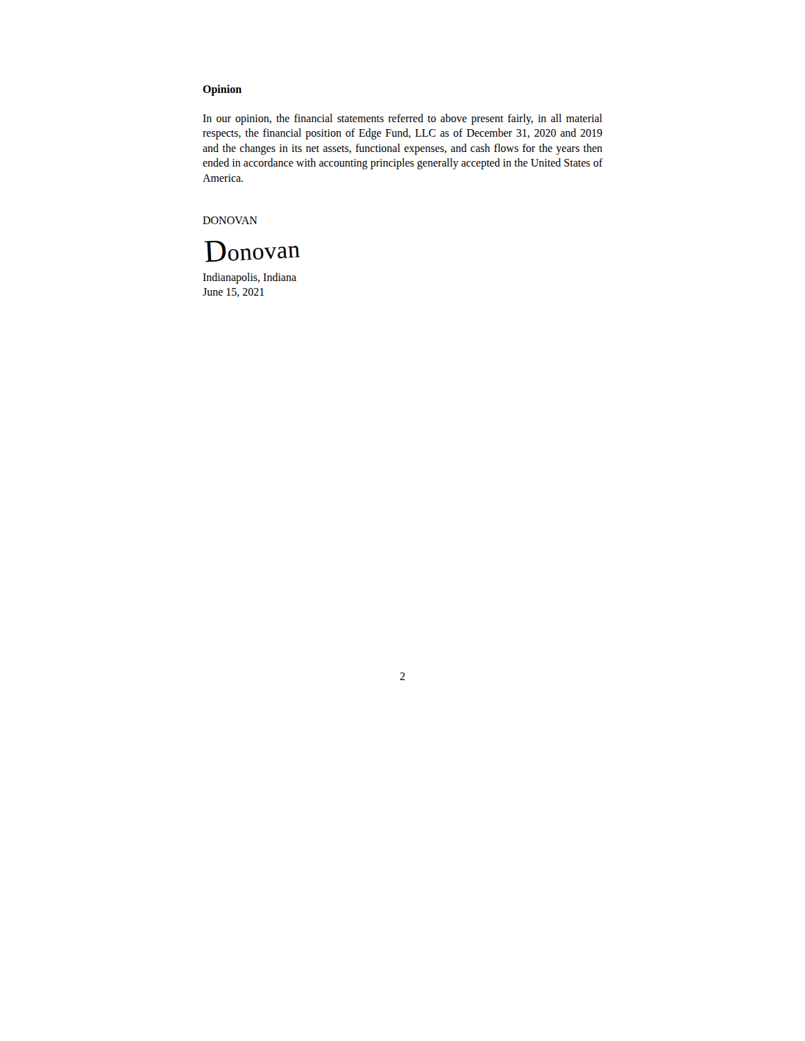Opinion
In our opinion, the financial statements referred to above present fairly, in all material respects, the financial position of Edge Fund, LLC as of December 31, 2020 and 2019 and the changes in its net assets, functional expenses, and cash flows for the years then ended in accordance with accounting principles generally accepted in the United States of America.
DONOVAN
Donovan
Indianapolis, Indiana
June 15, 2021
2